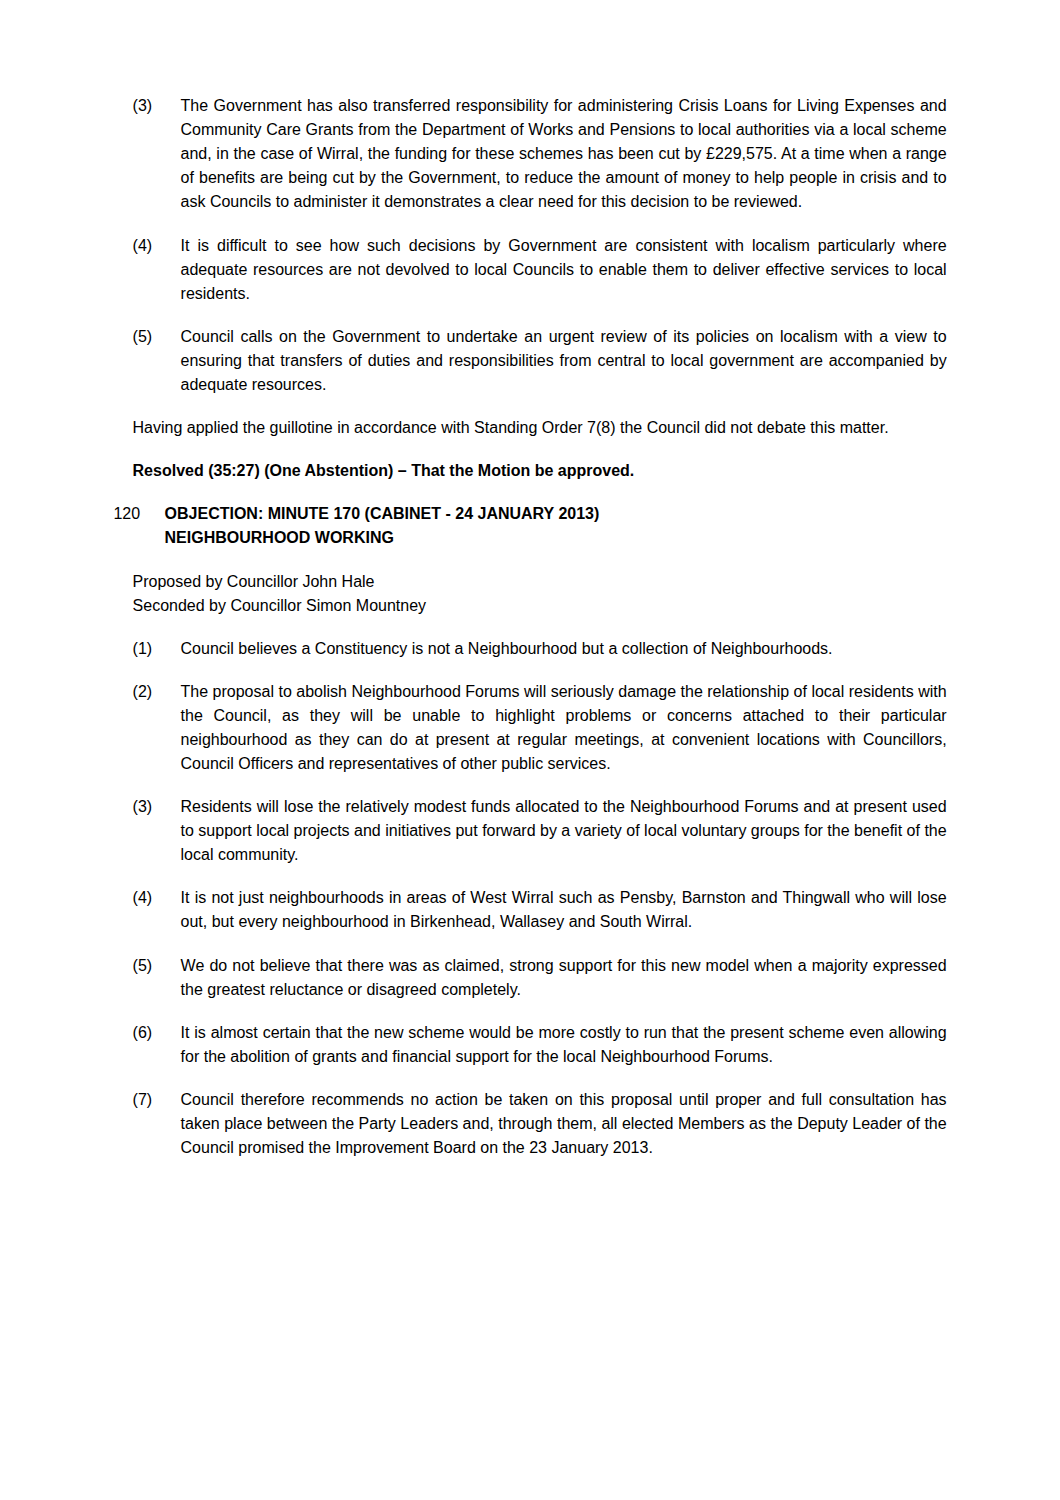The Government has also transferred responsibility for administering Crisis Loans for Living Expenses and Community Care Grants from the Department of Works and Pensions to local authorities via a local scheme and, in the case of Wirral, the funding for these schemes has been cut by £229,575. At a time when a range of benefits are being cut by the Government, to reduce the amount of money to help people in crisis and to ask Councils to administer it demonstrates a clear need for this decision to be reviewed.
It is difficult to see how such decisions by Government are consistent with localism particularly where adequate resources are not devolved to local Councils to enable them to deliver effective services to local residents.
Council calls on the Government to undertake an urgent review of its policies on localism with a view to ensuring that transfers of duties and responsibilities from central to local government are accompanied by adequate resources.
Having applied the guillotine in accordance with Standing Order 7(8) the Council did not debate this matter.
Resolved (35:27) (One Abstention) – That the Motion be approved.
120
Objection: Minute 170 (Cabinet - 24 January 2013)
Neighbourhood Working
Proposed by Councillor John Hale
Seconded by Councillor Simon Mountney
Council believes a Constituency is not a Neighbourhood but a collection of Neighbourhoods.
The proposal to abolish Neighbourhood Forums will seriously damage the relationship of local residents with the Council, as they will be unable to highlight problems or concerns attached to their particular neighbourhood as they can do at present at regular meetings, at convenient locations with Councillors, Council Officers and representatives of other public services.
Residents will lose the relatively modest funds allocated to the Neighbourhood Forums and at present used to support local projects and initiatives put forward by a variety of local voluntary groups for the benefit of the local community.
It is not just neighbourhoods in areas of West Wirral such as Pensby, Barnston and Thingwall who will lose out, but every neighbourhood in Birkenhead, Wallasey and South Wirral.
We do not believe that there was as claimed, strong support for this new model when a majority expressed the greatest reluctance or disagreed completely.
It is almost certain that the new scheme would be more costly to run that the present scheme even allowing for the abolition of grants and financial support for the local Neighbourhood Forums.
Council therefore recommends no action be taken on this proposal until proper and full consultation has taken place between the Party Leaders and, through them, all elected Members as the Deputy Leader of the Council promised the Improvement Board on the 23 January 2013.